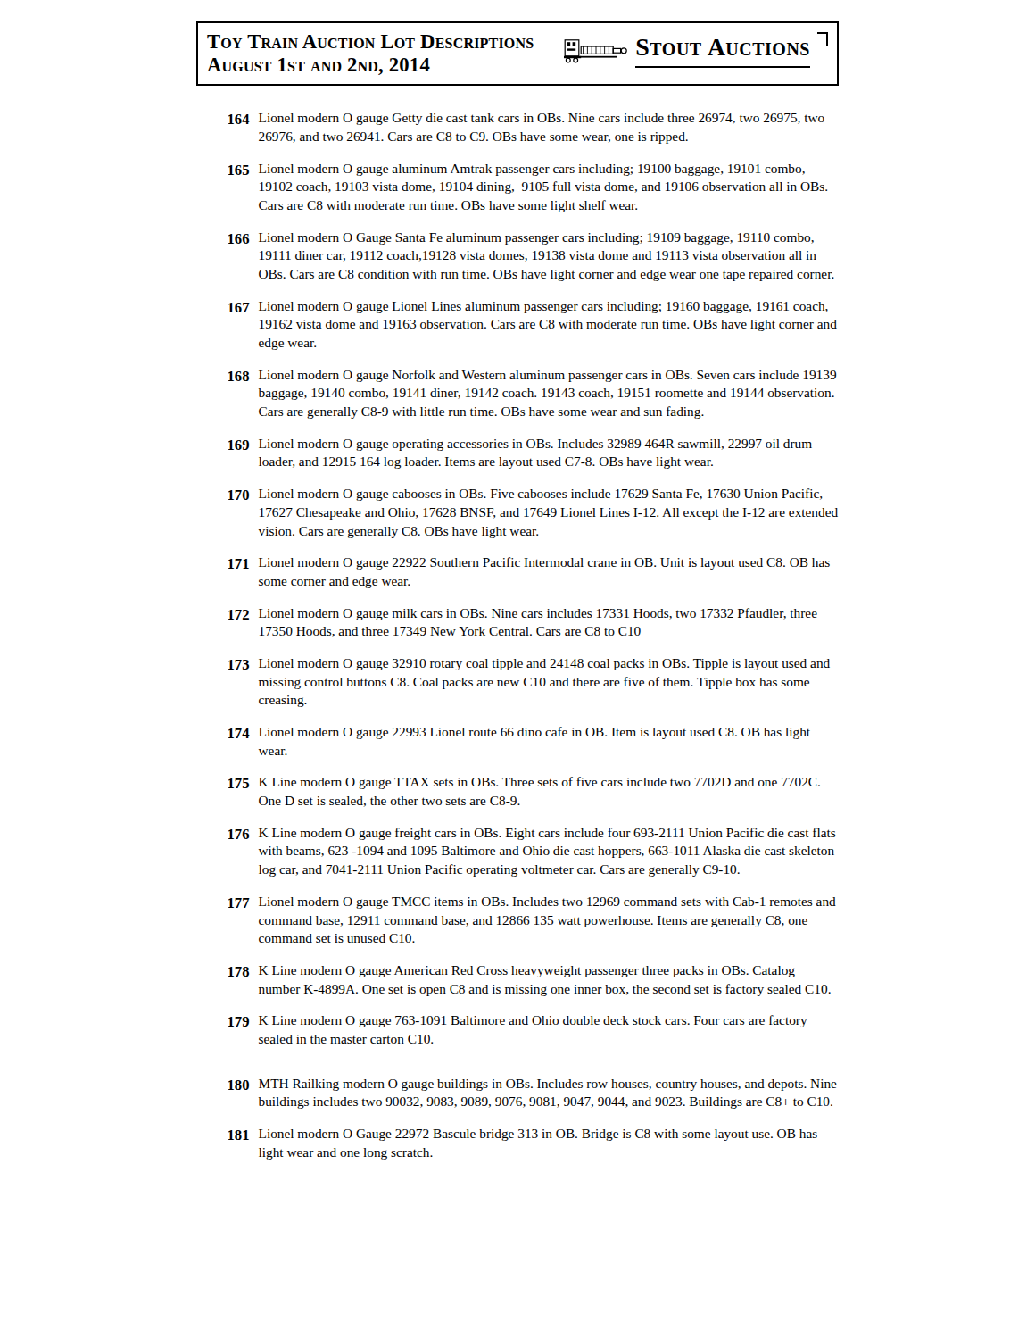Toy Train Auction Lot Descriptions
August 1st and 2nd, 2014
Stout Auctions
164
Lionel modern O gauge Getty die cast tank cars in OBs. Nine cars include three 26974, two 26975, two 26976, and two 26941. Cars are C8 to C9. OBs have some wear, one is ripped.
165
Lionel modern O gauge aluminum Amtrak passenger cars including; 19100 baggage, 19101 combo, 19102 coach, 19103 vista dome, 19104 dining, 9105 full vista dome, and 19106 observation all in OBs. Cars are C8 with moderate run time. OBs have some light shelf wear.
166
Lionel modern O Gauge Santa Fe aluminum passenger cars including; 19109 baggage, 19110 combo, 19111 diner car, 19112 coach,19128 vista domes, 19138 vista dome and 19113 vista observation all in OBs. Cars are C8 condition with run time. OBs have light corner and edge wear one tape repaired corner.
167
Lionel modern O gauge Lionel Lines aluminum passenger cars including; 19160 baggage, 19161 coach, 19162 vista dome and 19163 observation. Cars are C8 with moderate run time. OBs have light corner and edge wear.
168
Lionel modern O gauge Norfolk and Western aluminum passenger cars in OBs. Seven cars include 19139 baggage, 19140 combo, 19141 diner, 19142 coach. 19143 coach, 19151 roomette and 19144 observation. Cars are generally C8-9 with little run time. OBs have some wear and sun fading.
169
Lionel modern O gauge operating accessories in OBs. Includes 32989 464R sawmill, 22997 oil drum loader, and 12915 164 log loader. Items are layout used C7-8. OBs have light wear.
170
Lionel modern O gauge cabooses in OBs. Five cabooses include 17629 Santa Fe, 17630 Union Pacific, 17627 Chesapeake and Ohio, 17628 BNSF, and 17649 Lionel Lines I-12. All except the I-12 are extended vision. Cars are generally C8. OBs have light wear.
171
Lionel modern O gauge 22922 Southern Pacific Intermodal crane in OB. Unit is layout used C8. OB has some corner and edge wear.
172
Lionel modern O gauge milk cars in OBs. Nine cars includes 17331 Hoods, two 17332 Pfaudler, three 17350 Hoods, and three 17349 New York Central. Cars are C8 to C10
173
Lionel modern O gauge 32910 rotary coal tipple and 24148 coal packs in OBs. Tipple is layout used and missing control buttons C8. Coal packs are new C10 and there are five of them. Tipple box has some creasing.
174
Lionel modern O gauge 22993 Lionel route 66 dino cafe in OB. Item is layout used C8. OB has light wear.
175
K Line modern O gauge TTAX sets in OBs. Three sets of five cars include two 7702D and one 7702C. One D set is sealed, the other two sets are C8-9.
176
K Line modern O gauge freight cars in OBs. Eight cars include four 693-2111 Union Pacific die cast flats with beams, 623 -1094 and 1095 Baltimore and Ohio die cast hoppers, 663-1011 Alaska die cast skeleton log car, and 7041-2111 Union Pacific operating voltmeter car. Cars are generally C9-10.
177
Lionel modern O gauge TMCC items in OBs. Includes two 12969 command sets with Cab-1 remotes and command base, 12911 command base, and 12866 135 watt powerhouse. Items are generally C8, one command set is unused C10.
178
K Line modern O gauge American Red Cross heavyweight passenger three packs in OBs. Catalog number K-4899A. One set is open C8 and is missing one inner box, the second set is factory sealed C10.
179
K Line modern O gauge 763-1091 Baltimore and Ohio double deck stock cars. Four cars are factory sealed in the master carton C10.
180
MTH Railking modern O gauge buildings in OBs. Includes row houses, country houses, and depots. Nine buildings includes two 90032, 9083, 9089, 9076, 9081, 9047, 9044, and 9023. Buildings are C8+ to C10.
181
Lionel modern O Gauge 22972 Bascule bridge 313 in OB. Bridge is C8 with some layout use. OB has light wear and one long scratch.